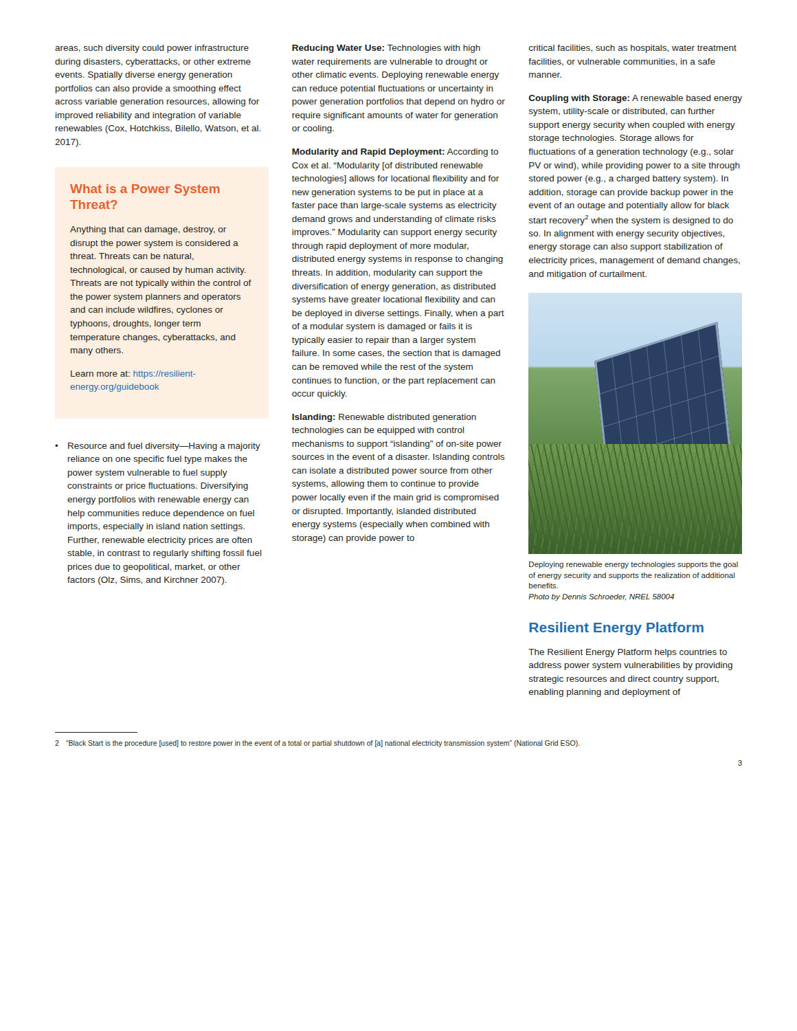areas, such diversity could power infrastructure during disasters, cyberattacks, or other extreme events. Spatially diverse energy generation portfolios can also provide a smoothing effect across variable generation resources, allowing for improved reliability and integration of variable renewables (Cox, Hotchkiss, Bilello, Watson, et al. 2017).
What is a Power System Threat?
Anything that can damage, destroy, or disrupt the power system is considered a threat. Threats can be natural, technological, or caused by human activity. Threats are not typically within the control of the power system planners and operators and can include wildfires, cyclones or typhoons, droughts, longer term temperature changes, cyberattacks, and many others.
Learn more at: https://resilient-energy.org/guidebook
Resource and fuel diversity—Having a majority reliance on one specific fuel type makes the power system vulnerable to fuel supply constraints or price fluctuations. Diversifying energy portfolios with renewable energy can help communities reduce dependence on fuel imports, especially in island nation settings. Further, renewable electricity prices are often stable, in contrast to regularly shifting fossil fuel prices due to geopolitical, market, or other factors (Olz, Sims, and Kirchner 2007).
Reducing Water Use: Technologies with high water requirements are vulnerable to drought or other climatic events. Deploying renewable energy can reduce potential fluctuations or uncertainty in power generation portfolios that depend on hydro or require significant amounts of water for generation or cooling.
Modularity and Rapid Deployment: According to Cox et al. “Modularity [of distributed renewable technologies] allows for locational flexibility and for new generation systems to be put in place at a faster pace than large-scale systems as electricity demand grows and understanding of climate risks improves.” Modularity can support energy security through rapid deployment of more modular, distributed energy systems in response to changing threats. In addition, modularity can support the diversification of energy generation, as distributed systems have greater locational flexibility and can be deployed in diverse settings. Finally, when a part of a modular system is damaged or fails it is typically easier to repair than a larger system failure. In some cases, the section that is damaged can be removed while the rest of the system continues to function, or the part replacement can occur quickly.
Islanding: Renewable distributed generation technologies can be equipped with control mechanisms to support “islanding” of on-site power sources in the event of a disaster. Islanding controls can isolate a distributed power source from other systems, allowing them to continue to provide power locally even if the main grid is compromised or disrupted. Importantly, islanded distributed energy systems (especially when combined with storage) can provide power to
critical facilities, such as hospitals, water treatment facilities, or vulnerable communities, in a safe manner.
Coupling with Storage: A renewable based energy system, utility-scale or distributed, can further support energy security when coupled with energy storage technologies. Storage allows for fluctuations of a generation technology (e.g., solar PV or wind), while providing power to a site through stored power (e.g., a charged battery system). In addition, storage can provide backup power in the event of an outage and potentially allow for black start recovery2 when the system is designed to do so. In alignment with energy security objectives, energy storage can also support stabilization of electricity prices, management of demand changes, and mitigation of curtailment.
Deploying renewable energy technologies supports the goal of energy security and supports the realization of additional benefits.
Photo by Dennis Schroeder, NREL 58004
Resilient Energy Platform
The Resilient Energy Platform helps countries to address power system vulnerabilities by providing strategic resources and direct country support, enabling planning and deployment of
2“Black Start is the procedure [used] to restore power in the event of a total or partial shutdown of [a] national electricity transmission system” (National Grid ESO).
3